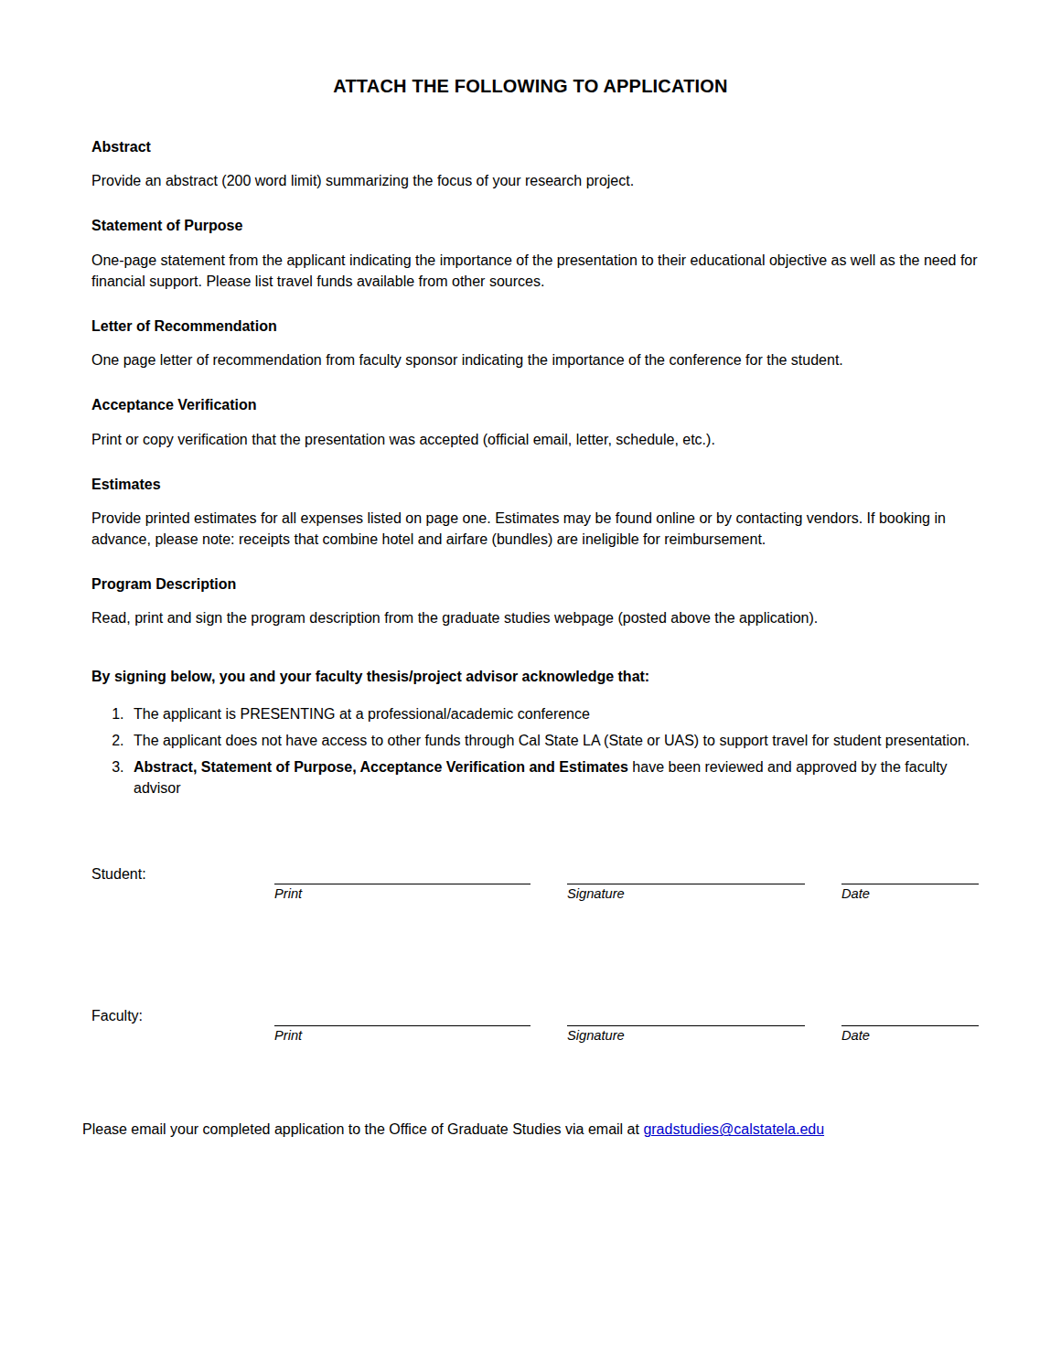ATTACH THE FOLLOWING TO APPLICATION
Abstract
Provide an abstract (200 word limit) summarizing the focus of your research project.
Statement of Purpose
One-page statement from the applicant indicating the importance of the presentation to their educational objective as well as the need for financial support. Please list travel funds available from other sources.
Letter of Recommendation
One page letter of recommendation from faculty sponsor indicating the importance of the conference for the student.
Acceptance Verification
Print or copy verification that the presentation was accepted (official email, letter, schedule, etc.).
Estimates
Provide printed estimates for all expenses listed on page one. Estimates may be found online or by contacting vendors. If booking in advance, please note: receipts that combine hotel and airfare (bundles) are ineligible for reimbursement.
Program Description
Read, print and sign the program description from the graduate studies webpage (posted above the application).
By signing below, you and your faculty thesis/project advisor acknowledge that:
The applicant is PRESENTING at a professional/academic conference
The applicant does not have access to other funds through Cal State LA (State or UAS) to support travel for student presentation.
Abstract, Statement of Purpose, Acceptance Verification and Estimates have been reviewed and approved by the faculty advisor
| Student: | | | | | |
| | Print | | Signature | | Date |
| Faculty: | | | | | |
| | Print | | Signature | | Date |
Please email your completed application to the Office of Graduate Studies via email at gradstudies@calstatela.edu